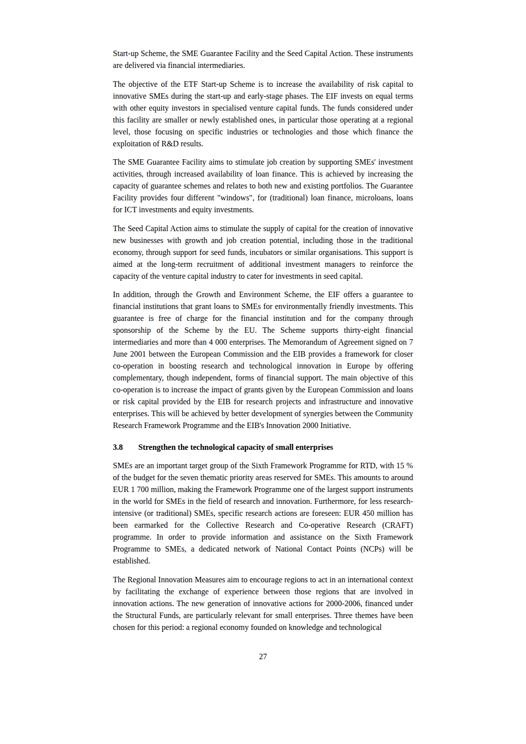Start-up Scheme, the SME Guarantee Facility and the Seed Capital Action. These instruments are delivered via financial intermediaries.
The objective of the ETF Start-up Scheme is to increase the availability of risk capital to innovative SMEs during the start-up and early-stage phases. The EIF invests on equal terms with other equity investors in specialised venture capital funds. The funds considered under this facility are smaller or newly established ones, in particular those operating at a regional level, those focusing on specific industries or technologies and those which finance the exploitation of R&D results.
The SME Guarantee Facility aims to stimulate job creation by supporting SMEs' investment activities, through increased availability of loan finance. This is achieved by increasing the capacity of guarantee schemes and relates to both new and existing portfolios. The Guarantee Facility provides four different "windows", for (traditional) loan finance, microloans, loans for ICT investments and equity investments.
The Seed Capital Action aims to stimulate the supply of capital for the creation of innovative new businesses with growth and job creation potential, including those in the traditional economy, through support for seed funds, incubators or similar organisations. This support is aimed at the long-term recruitment of additional investment managers to reinforce the capacity of the venture capital industry to cater for investments in seed capital.
In addition, through the Growth and Environment Scheme, the EIF offers a guarantee to financial institutions that grant loans to SMEs for environmentally friendly investments. This guarantee is free of charge for the financial institution and for the company through sponsorship of the Scheme by the EU. The Scheme supports thirty-eight financial intermediaries and more than 4 000 enterprises. The Memorandum of Agreement signed on 7 June 2001 between the European Commission and the EIB provides a framework for closer co-operation in boosting research and technological innovation in Europe by offering complementary, though independent, forms of financial support. The main objective of this co-operation is to increase the impact of grants given by the European Commission and loans or risk capital provided by the EIB for research projects and infrastructure and innovative enterprises. This will be achieved by better development of synergies between the Community Research Framework Programme and the EIB's Innovation 2000 Initiative.
3.8 Strengthen the technological capacity of small enterprises
SMEs are an important target group of the Sixth Framework Programme for RTD, with 15 % of the budget for the seven thematic priority areas reserved for SMEs. This amounts to around EUR 1 700 million, making the Framework Programme one of the largest support instruments in the world for SMEs in the field of research and innovation. Furthermore, for less research-intensive (or traditional) SMEs, specific research actions are foreseen: EUR 450 million has been earmarked for the Collective Research and Co-operative Research (CRAFT) programme. In order to provide information and assistance on the Sixth Framework Programme to SMEs, a dedicated network of National Contact Points (NCPs) will be established.
The Regional Innovation Measures aim to encourage regions to act in an international context by facilitating the exchange of experience between those regions that are involved in innovation actions. The new generation of innovative actions for 2000-2006, financed under the Structural Funds, are particularly relevant for small enterprises. Three themes have been chosen for this period: a regional economy founded on knowledge and technological
27